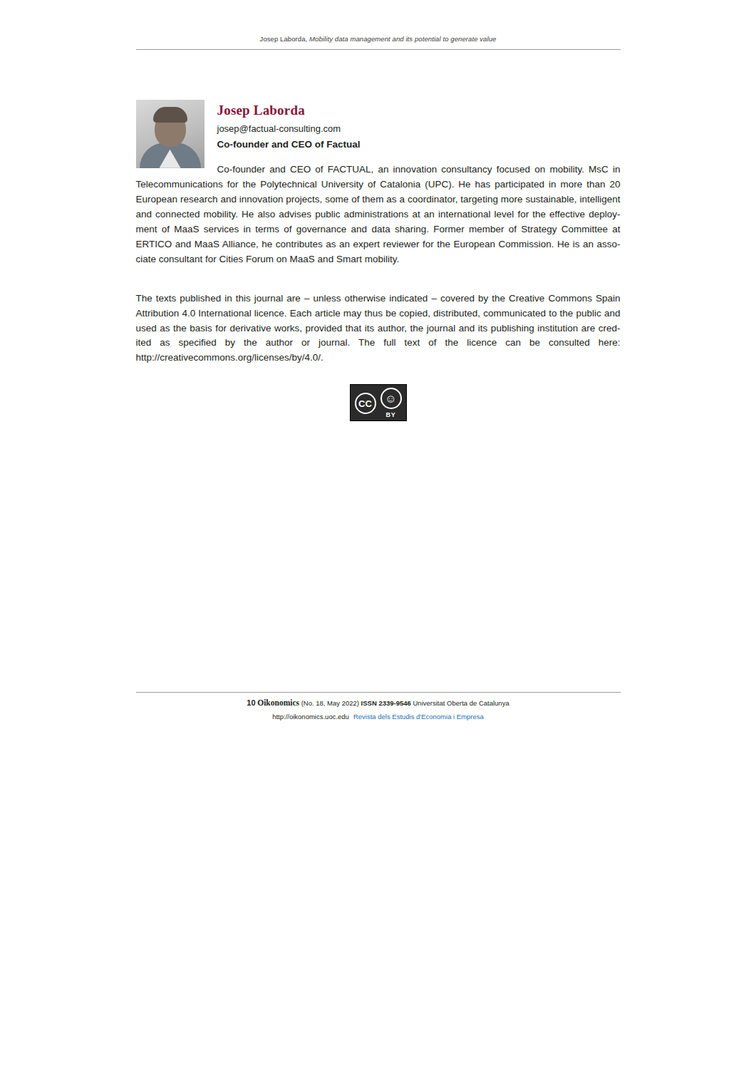Josep Laborda, Mobility data management and its potential to generate value
Josep Laborda
josep@factual-consulting.com
Co-founder and CEO of Factual
Co-founder and CEO of FACTUAL, an innovation consultancy focused on mobility. MsC in Telecommunications for the Polytechnical University of Catalonia (UPC). He has participated in more than 20 European research and innovation projects, some of them as a coordinator, targeting more sustainable, intelligent and connected mobility. He also advises public administrations at an international level for the effective deployment of MaaS services in terms of governance and data sharing. Former member of Strategy Committee at ERTICO and MaaS Alliance, he contributes as an expert reviewer for the European Commission. He is an associate consultant for Cities Forum on MaaS and Smart mobility.
The texts published in this journal are – unless otherwise indicated – covered by the Creative Commons Spain Attribution 4.0 International licence. Each article may thus be copied, distributed, communicated to the public and used as the basis for derivative works, provided that its author, the journal and its publishing institution are credited as specified by the author or journal. The full text of the licence can be consulted here: http://creativecommons.org/licenses/by/4.0/.
CC ☺ BY
10 Oikonomics (No. 18, May 2022) ISSN 2339-9546 Universitat Oberta de Catalunya
http://oikonomics.uoc.edu Revista dels Estudis d'Economia i Empresa